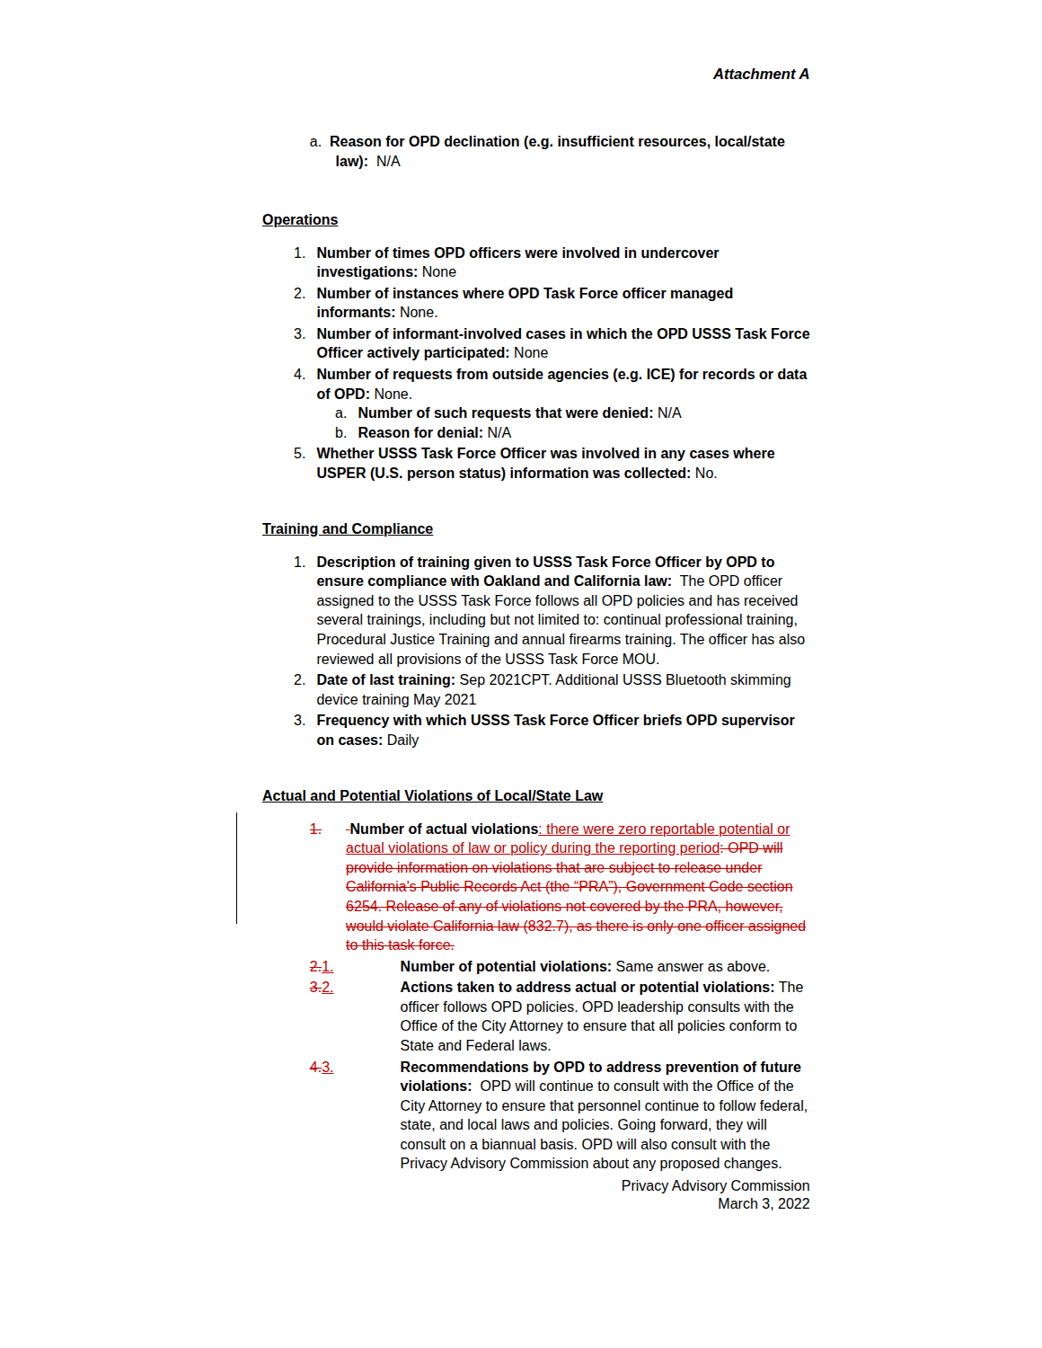Attachment A
a. Reason for OPD declination (e.g. insufficient resources, local/state law): N/A
Operations
Number of times OPD officers were involved in undercover investigations: None
Number of instances where OPD Task Force officer managed informants: None.
Number of informant-involved cases in which the OPD USSS Task Force Officer actively participated: None
Number of requests from outside agencies (e.g. ICE) for records or data of OPD: None.
Number of such requests that were denied: N/A
Reason for denial: N/A
Whether USSS Task Force Officer was involved in any cases where USPER (U.S. person status) information was collected: No.
Training and Compliance
Description of training given to USSS Task Force Officer by OPD to ensure compliance with Oakland and California law: The OPD officer assigned to the USSS Task Force follows all OPD policies and has received several trainings, including but not limited to: continual professional training, Procedural Justice Training and annual firearms training. The officer has also reviewed all provisions of the USSS Task Force MOU.
Date of last training: Sep 2021CPT. Additional USSS Bluetooth skimming device training May 2021
Frequency with which USSS Task Force Officer briefs OPD supervisor on cases: Daily
Actual and Potential Violations of Local/State Law
1.
Number of actual violations: there were zero reportable potential or actual violations of law or policy during the reporting period: OPD will provide information on violations that are subject to release under California's Public Records Act (the “PRA”), Government Code section 6254. Release of any of violations not covered by the PRA, however, would violate California law (832.7), as there is only one officer assigned to this task force.
2. 1.
Number of potential violations: Same answer as above.
3. 2.
Actions taken to address actual or potential violations: The officer follows OPD policies. OPD leadership consults with the Office of the City Attorney to ensure that all policies conform to State and Federal laws.
4. 3.
Recommendations by OPD to address prevention of future violations: OPD will continue to consult with the Office of the City Attorney to ensure that personnel continue to follow federal, state, and local laws and policies. Going forward, they will consult on a biannual basis. OPD will also consult with the Privacy Advisory Commission about any proposed changes.
Privacy Advisory Commission
March 3, 2022